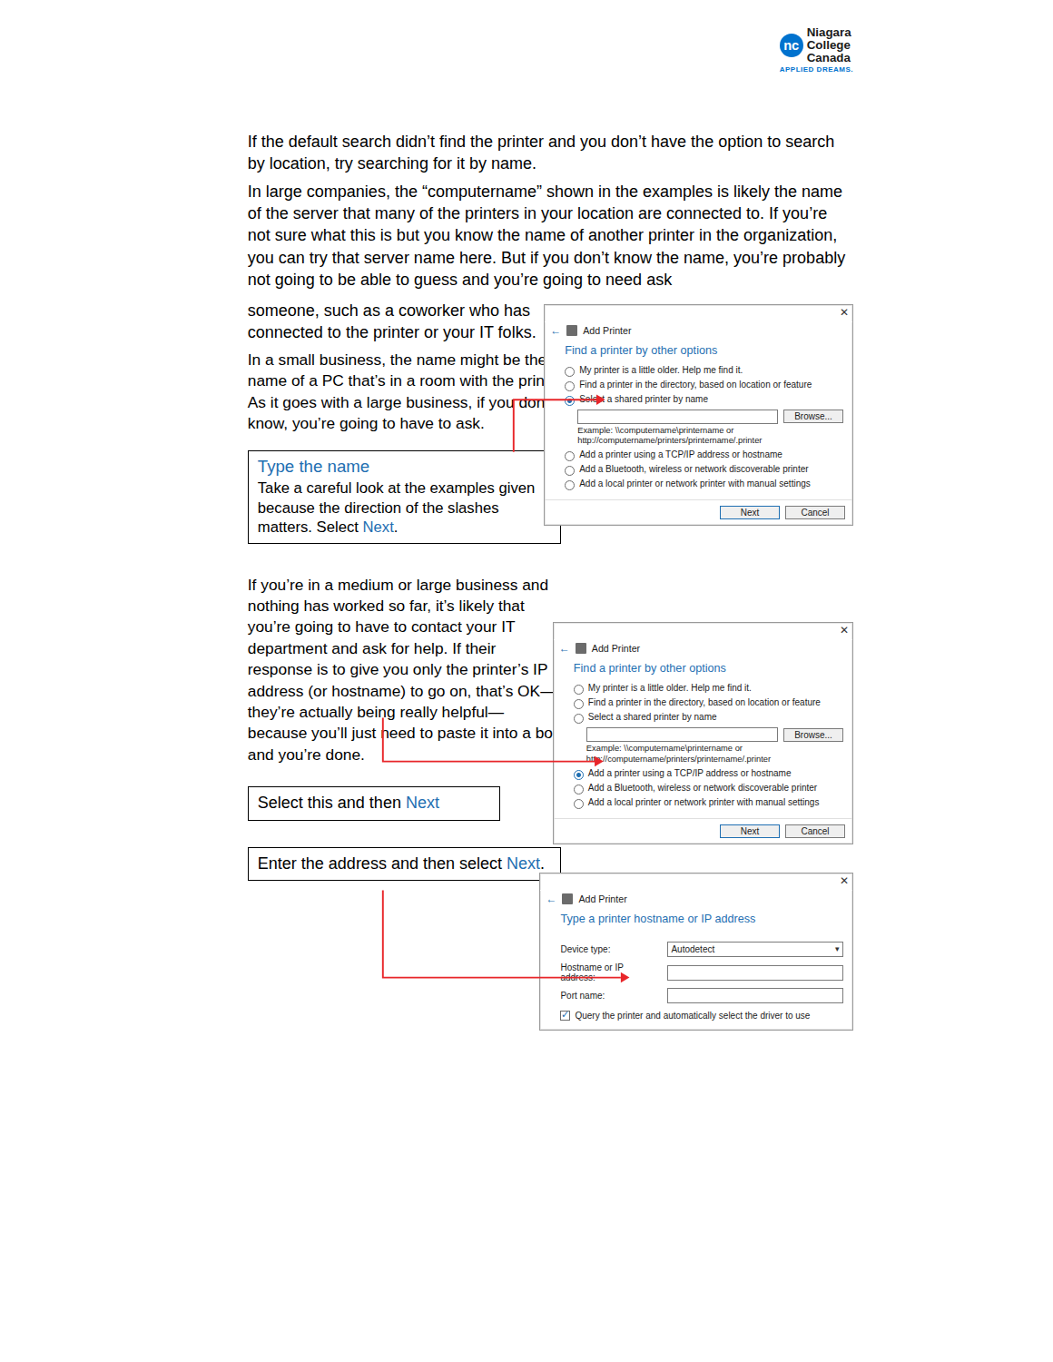nc Niagara
College
Canada
APPLIED DREAMS.
If the default search didn’t find the printer and you don’t have the option to search by location, try searching for it by name.
In large companies, the “computername” shown in the examples is likely the name of the server that many of the printers in your location are connected to. If you’re not sure what this is but you know the name of another printer in the organization, you can try that server name here. But if you don’t know the name, you’re probably not going to be able to guess and you’re going to need ask
someone, such as a coworker who has connected to the printer or your IT folks.
In a small business, the name might be the name of a PC that’s in a room with the printer. As it goes with a large business, if you don’t know, you’re going to have to ask.
Type the name
Take a careful look at the examples given because the direction of the slashes matters. Select Next.
✕
← Add Printer
Find a printer by other options
My printer is a little older. Help me find it.
Find a printer in the directory, based on location or feature
Select a shared printer by name
Browse...
Example: \\computername\printername or
http://computername/printers/printername/.printer
Add a printer using a TCP/IP address or hostname
Add a Bluetooth, wireless or network discoverable printer
Add a local printer or network printer with manual settings
Next
Cancel
If you’re in a medium or large business and nothing has worked so far, it’s likely that you’re going to have to contact your IT department and ask for help. If their response is to give you only the printer’s IP address (or hostname) to go on, that’s OK—they’re actually being really helpful—because you’ll just need to paste it into a box and you’re done.
Select this and then Next
✕
← Add Printer
Find a printer by other options
My printer is a little older. Help me find it.
Find a printer in the directory, based on location or feature
Select a shared printer by name
Browse...
Example: \\computername\printername or
http://computername/printers/printername/.printer
Add a printer using a TCP/IP address or hostname
Add a Bluetooth, wireless or network discoverable printer
Add a local printer or network printer with manual settings
Next
Cancel
Enter the address and then select Next.
✕
← Add Printer
Type a printer hostname or IP address
Device type:
Autodetect
Hostname or IP address:
Port name:
Query the printer and automatically select the driver to use